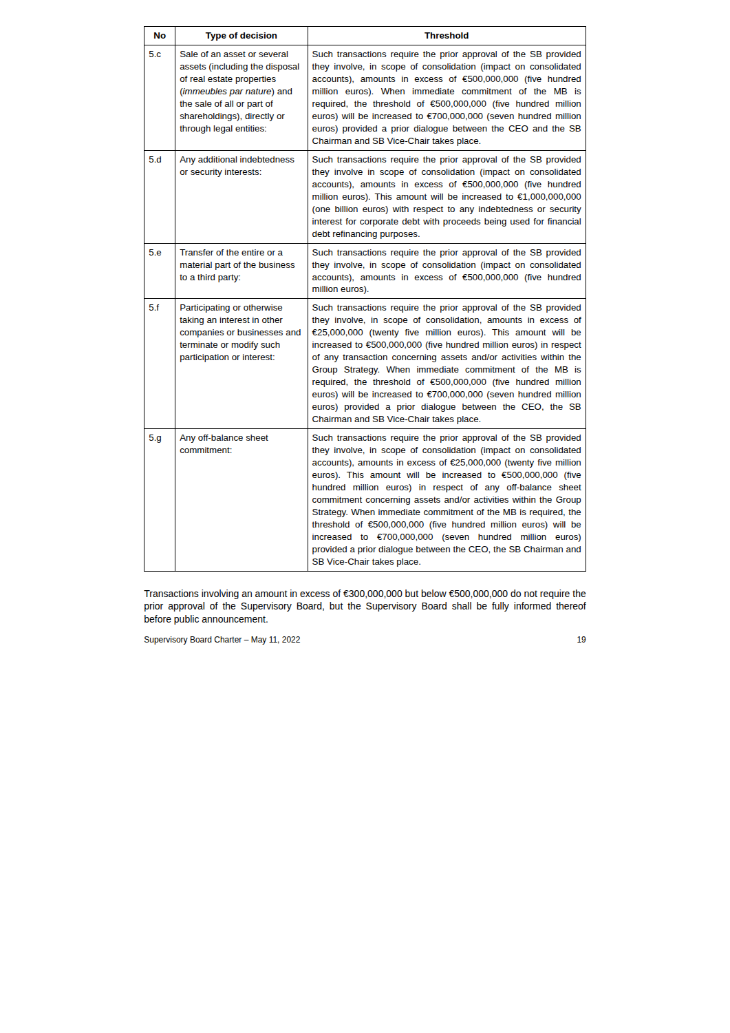| No | Type of decision | Threshold |
| --- | --- | --- |
| 5.c | Sale of an asset or several assets (including the disposal of real estate properties ( immeubles par nature ) and the sale of all or part of shareholdings), directly or through legal entities: | Such transactions require the prior approval of the SB provided they involve, in scope of consolidation (impact on consolidated accounts), amounts in excess of €500,000,000 (five hundred million euros). When immediate commitment of the MB is required, the threshold of €500,000,000 (five hundred million euros) will be increased to €700,000,000 (seven hundred million euros) provided a prior dialogue between the CEO and the SB Chairman and SB Vice-Chair takes place. |
| 5.d | Any additional indebtedness or security interests: | Such transactions require the prior approval of the SB provided they involve in scope of consolidation (impact on consolidated accounts), amounts in excess of €500,000,000 (five hundred million euros). This amount will be increased to €1,000,000,000 (one billion euros) with respect to any indebtedness or security interest for corporate debt with proceeds being used for financial debt refinancing purposes. |
| 5.e | Transfer of the entire or a material part of the business to a third party: | Such transactions require the prior approval of the SB provided they involve, in scope of consolidation (impact on consolidated accounts), amounts in excess of €500,000,000 (five hundred million euros). |
| 5.f | Participating or otherwise taking an interest in other companies or businesses and terminate or modify such participation or interest: | Such transactions require the prior approval of the SB provided they involve, in scope of consolidation, amounts in excess of €25,000,000 (twenty five million euros). This amount will be increased to €500,000,000 (five hundred million euros) in respect of any transaction concerning assets and/or activities within the Group Strategy. When immediate commitment of the MB is required, the threshold of €500,000,000 (five hundred million euros) will be increased to €700,000,000 (seven hundred million euros) provided a prior dialogue between the CEO, the SB Chairman and SB Vice-Chair takes place. |
| 5.g | Any off-balance sheet commitment: | Such transactions require the prior approval of the SB provided they involve, in scope of consolidation (impact on consolidated accounts), amounts in excess of €25,000,000 (twenty five million euros). This amount will be increased to €500,000,000 (five hundred million euros) in respect of any off-balance sheet commitment concerning assets and/or activities within the Group Strategy. When immediate commitment of the MB is required, the threshold of €500,000,000 (five hundred million euros) will be increased to €700,000,000 (seven hundred million euros) provided a prior dialogue between the CEO, the SB Chairman and SB Vice-Chair takes place. |
Transactions involving an amount in excess of €300,000,000 but below €500,000,000 do not require the prior approval of the Supervisory Board, but the Supervisory Board shall be fully informed thereof before public announcement.
Supervisory Board Charter – May 11, 2022
19